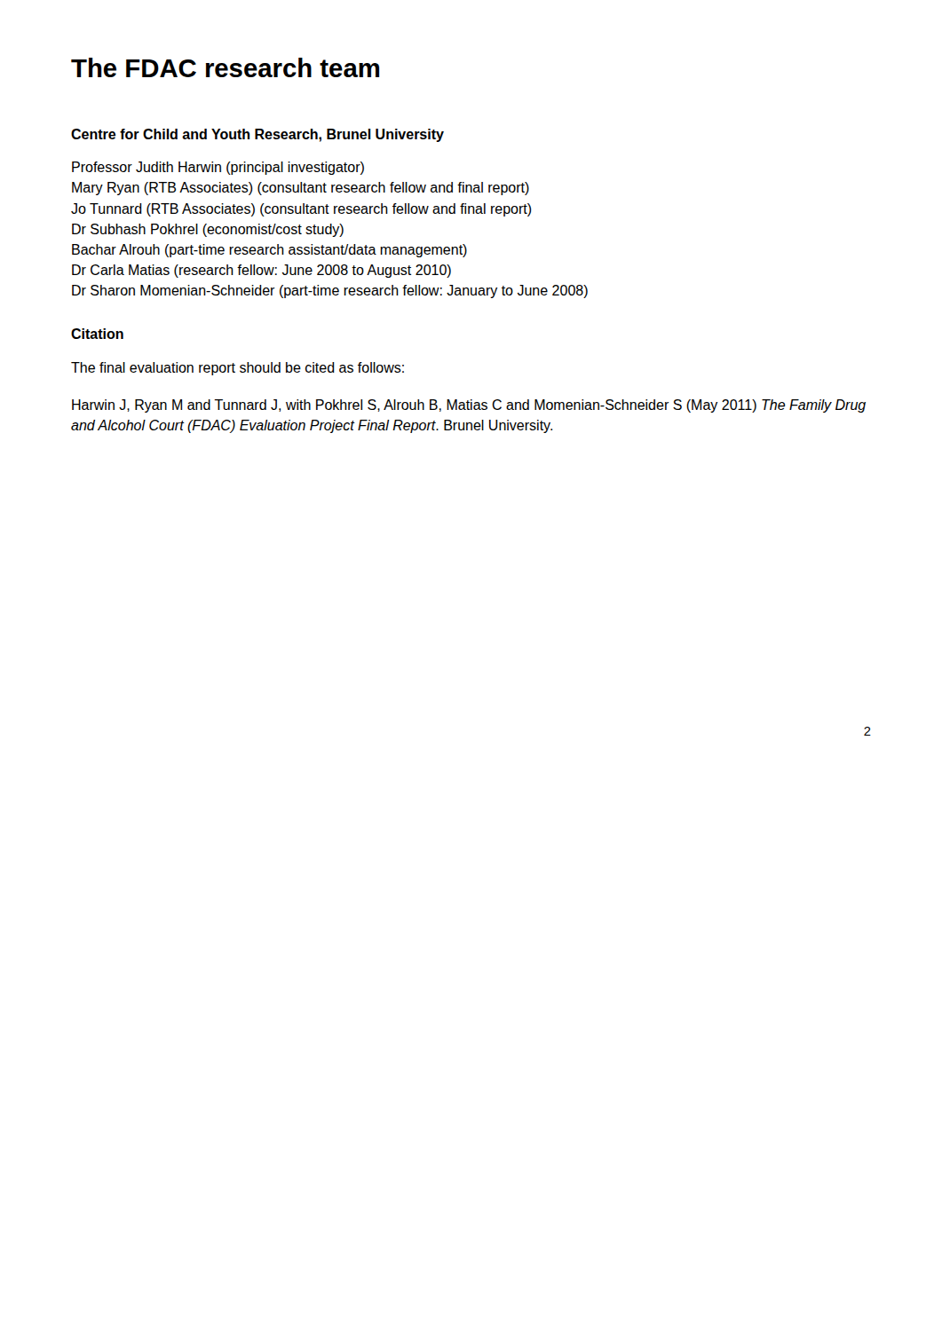The FDAC research team
Centre for Child and Youth Research, Brunel University
Professor Judith Harwin (principal investigator)
Mary Ryan (RTB Associates) (consultant research fellow and final report)
Jo Tunnard (RTB Associates) (consultant research fellow and final report)
Dr Subhash Pokhrel (economist/cost study)
Bachar Alrouh (part-time research assistant/data management)
Dr Carla Matias (research fellow: June 2008 to August 2010)
Dr Sharon Momenian-Schneider (part-time research fellow: January to June 2008)
Citation
The final evaluation report should be cited as follows:
Harwin J, Ryan M and Tunnard J, with Pokhrel S, Alrouh B, Matias C and Momenian-Schneider S (May 2011) The Family Drug and Alcohol Court (FDAC) Evaluation Project Final Report. Brunel University.
2